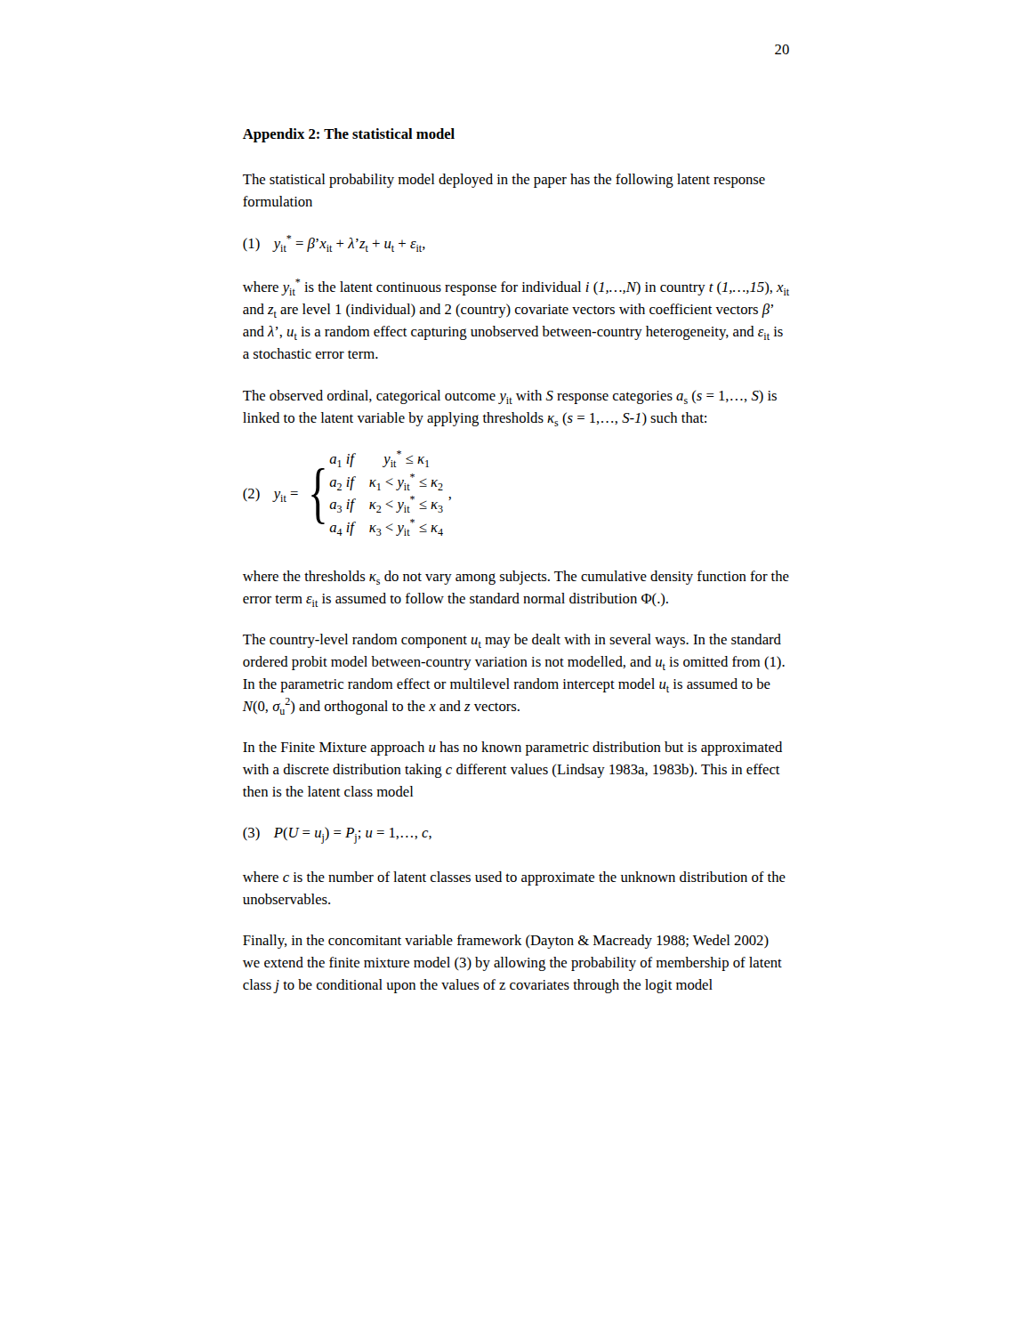20
Appendix 2: The statistical model
The statistical probability model deployed in the paper has the following latent response formulation
(1) yit* = β’xit + λ’zt + ut + εit,
where yit* is the latent continuous response for individual i (1,…,N) in country t (1,…,15), xit and zt are level 1 (individual) and 2 (country) covariate vectors with coefficient vectors β’ and λ’, ut is a random effect capturing unobserved between-country heterogeneity, and εit is a stochastic error term.
The observed ordinal, categorical outcome yit with S response categories as (s = 1,…, S) is linked to the latent variable by applying thresholds κs (s = 1,…, S-1) such that:
(2) yit = {
a1 if yit* ≤ κ1
a2 if κ1 < yit* ≤ κ2
a3 if κ2 < yit* ≤ κ3
a4 if κ3 < yit* ≤ κ4
,
where the thresholds κs do not vary among subjects. The cumulative density function for the error term εit is assumed to follow the standard normal distribution Φ(.).
The country-level random component ut may be dealt with in several ways. In the standard ordered probit model between-country variation is not modelled, and ut is omitted from (1). In the parametric random effect or multilevel random intercept model ut is assumed to be N(0, σu2) and orthogonal to the x and z vectors.
In the Finite Mixture approach u has no known parametric distribution but is approximated with a discrete distribution taking c different values (Lindsay 1983a, 1983b). This in effect then is the latent class model
(3) P(U = uj) = Pj; u = 1,…, c,
where c is the number of latent classes used to approximate the unknown distribution of the unobservables.
Finally, in the concomitant variable framework (Dayton & Macready 1988; Wedel 2002) we extend the finite mixture model (3) by allowing the probability of membership of latent class j to be conditional upon the values of z covariates through the logit model